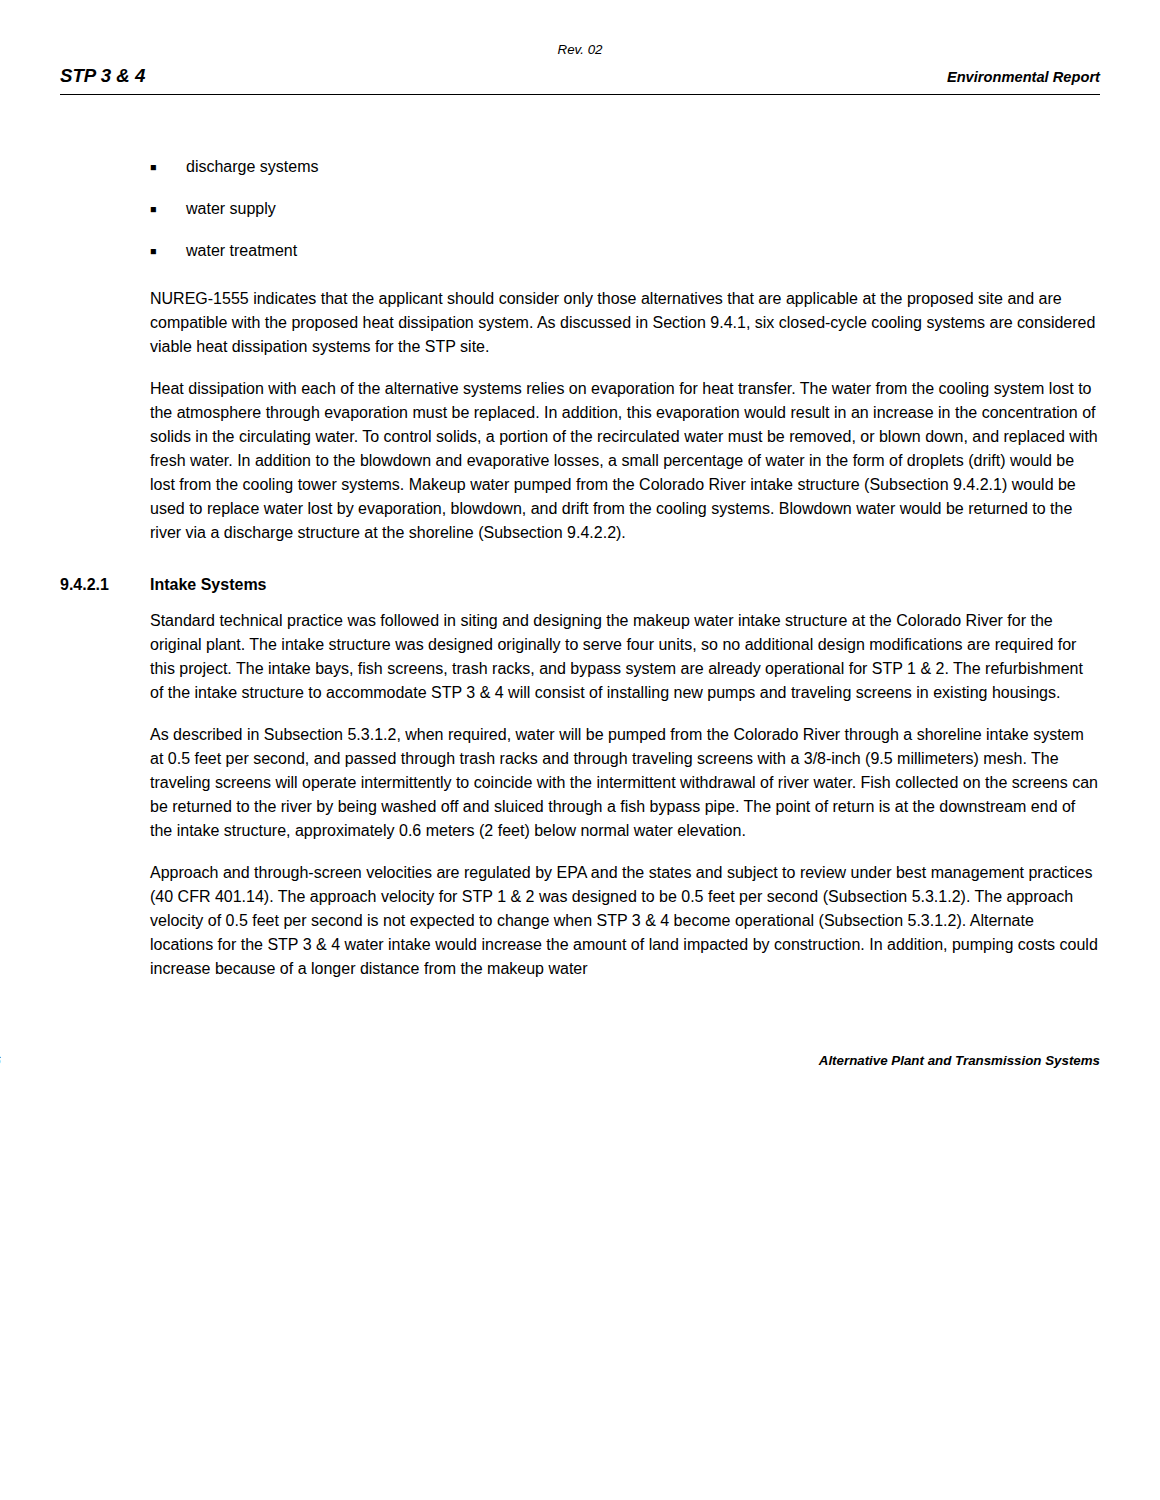Rev. 02
STP 3 & 4 Environmental Report
discharge systems
water supply
water treatment
NUREG-1555 indicates that the applicant should consider only those alternatives that are applicable at the proposed site and are compatible with the proposed heat dissipation system. As discussed in Section 9.4.1, six closed-cycle cooling systems are considered viable heat dissipation systems for the STP site.
Heat dissipation with each of the alternative systems relies on evaporation for heat transfer. The water from the cooling system lost to the atmosphere through evaporation must be replaced. In addition, this evaporation would result in an increase in the concentration of solids in the circulating water. To control solids, a portion of the recirculated water must be removed, or blown down, and replaced with fresh water. In addition to the blowdown and evaporative losses, a small percentage of water in the form of droplets (drift) would be lost from the cooling tower systems. Makeup water pumped from the Colorado River intake structure (Subsection 9.4.2.1) would be used to replace water lost by evaporation, blowdown, and drift from the cooling systems. Blowdown water would be returned to the river via a discharge structure at the shoreline (Subsection 9.4.2.2).
9.4.2.1 Intake Systems
Standard technical practice was followed in siting and designing the makeup water intake structure at the Colorado River for the original plant. The intake structure was designed originally to serve four units, so no additional design modifications are required for this project. The intake bays, fish screens, trash racks, and bypass system are already operational for STP 1 & 2. The refurbishment of the intake structure to accommodate STP 3 & 4 will consist of installing new pumps and traveling screens in existing housings.
As described in Subsection 5.3.1.2, when required, water will be pumped from the Colorado River through a shoreline intake system at 0.5 feet per second, and passed through trash racks and through traveling screens with a 3/8-inch (9.5 millimeters) mesh. The traveling screens will operate intermittently to coincide with the intermittent withdrawal of river water. Fish collected on the screens can be returned to the river by being washed off and sluiced through a fish bypass pipe. The point of return is at the downstream end of the intake structure, approximately 0.6 meters (2 feet) below normal water elevation.
Approach and through-screen velocities are regulated by EPA and the states and subject to review under best management practices (40 CFR 401.14). The approach velocity for STP 1 & 2 was designed to be 0.5 feet per second (Subsection 5.3.1.2). The approach velocity of 0.5 feet per second is not expected to change when STP 3 & 4 become operational (Subsection 5.3.1.2). Alternate locations for the STP 3 & 4 water intake would increase the amount of land impacted by construction. In addition, pumping costs could increase because of a longer distance from the makeup water
9.4-6 Alternative Plant and Transmission Systems